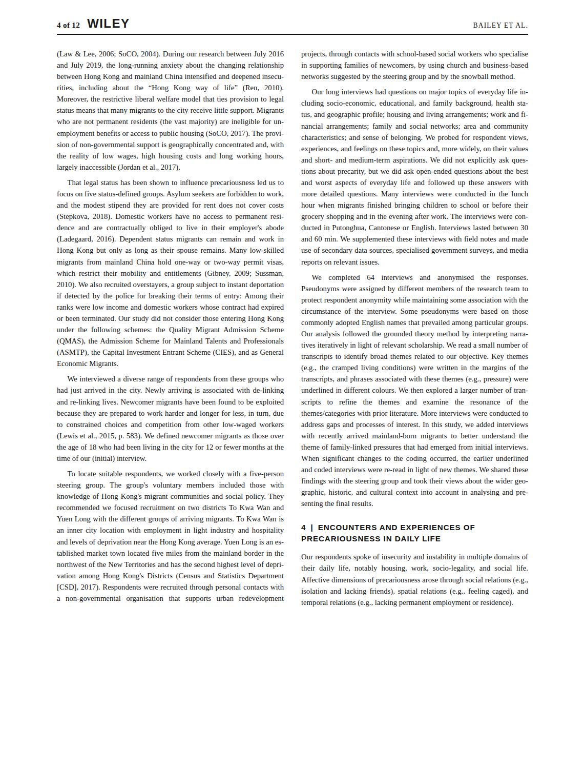4 of 12 WILEY Bailey et al.
(Law & Lee, 2006; SoCO, 2004). During our research between July 2016 and July 2019, the long-running anxiety about the changing relationship between Hong Kong and mainland China intensified and deepened insecurities, including about the “Hong Kong way of life” (Ren, 2010). Moreover, the restrictive liberal welfare model that ties provision to legal status means that many migrants to the city receive little support. Migrants who are not permanent residents (the vast majority) are ineligible for unemployment benefits or access to public housing (SoCO, 2017). The provision of non-governmental support is geographically concentrated and, with the reality of low wages, high housing costs and long working hours, largely inaccessible (Jordan et al., 2017).
That legal status has been shown to influence precariousness led us to focus on five status-defined groups. Asylum seekers are forbidden to work, and the modest stipend they are provided for rent does not cover costs (Stepkova, 2018). Domestic workers have no access to permanent residence and are contractually obliged to live in their employer's abode (Ladegaard, 2016). Dependent status migrants can remain and work in Hong Kong but only as long as their spouse remains. Many low-skilled migrants from mainland China hold one-way or two-way permit visas, which restrict their mobility and entitlements (Gibney, 2009; Sussman, 2010). We also recruited overstayers, a group subject to instant deportation if detected by the police for breaking their terms of entry: Among their ranks were low income and domestic workers whose contract had expired or been terminated. Our study did not consider those entering Hong Kong under the following schemes: the Quality Migrant Admission Scheme (QMAS), the Admission Scheme for Mainland Talents and Professionals (ASMTP), the Capital Investment Entrant Scheme (CIES), and as General Economic Migrants.
We interviewed a diverse range of respondents from these groups who had just arrived in the city. Newly arriving is associated with de-linking and re-linking lives. Newcomer migrants have been found to be exploited because they are prepared to work harder and longer for less, in turn, due to constrained choices and competition from other low-waged workers (Lewis et al., 2015, p. 583). We defined newcomer migrants as those over the age of 18 who had been living in the city for 12 or fewer months at the time of our (initial) interview.
To locate suitable respondents, we worked closely with a five-person steering group. The group's voluntary members included those with knowledge of Hong Kong's migrant communities and social policy. They recommended we focused recruitment on two districts To Kwa Wan and Yuen Long with the different groups of arriving migrants. To Kwa Wan is an inner city location with employment in light industry and hospitality and levels of deprivation near the Hong Kong average. Yuen Long is an established market town located five miles from the mainland border in the northwest of the New Territories and has the second highest level of deprivation among Hong Kong's Districts (Census and Statistics Department [CSD], 2017). Respondents were recruited through personal contacts with a non-governmental organisation that supports urban redevelopment projects, through contacts with school-based social workers who specialise in supporting families of newcomers, by using church and business-based networks suggested by the steering group and by the snowball method.
Our long interviews had questions on major topics of everyday life including socio-economic, educational, and family background, health status, and geographic profile; housing and living arrangements; work and financial arrangements; family and social networks; area and community characteristics; and sense of belonging. We probed for respondent views, experiences, and feelings on these topics and, more widely, on their values and short- and medium-term aspirations. We did not explicitly ask questions about precarity, but we did ask open-ended questions about the best and worst aspects of everyday life and followed up these answers with more detailed questions. Many interviews were conducted in the lunch hour when migrants finished bringing children to school or before their grocery shopping and in the evening after work. The interviews were conducted in Putonghua, Cantonese or English. Interviews lasted between 30 and 60 min. We supplemented these interviews with field notes and made use of secondary data sources, specialised government surveys, and media reports on relevant issues.
We completed 64 interviews and anonymised the responses. Pseudonyms were assigned by different members of the research team to protect respondent anonymity while maintaining some association with the circumstance of the interview. Some pseudonyms were based on those commonly adopted English names that prevailed among particular groups. Our analysis followed the grounded theory method by interpreting narratives iteratively in light of relevant scholarship. We read a small number of transcripts to identify broad themes related to our objective. Key themes (e.g., the cramped living conditions) were written in the margins of the transcripts, and phrases associated with these themes (e.g., pressure) were underlined in different colours. We then explored a larger number of transcripts to refine the themes and examine the resonance of the themes/categories with prior literature. More interviews were conducted to address gaps and processes of interest. In this study, we added interviews with recently arrived mainland-born migrants to better understand the theme of family-linked pressures that had emerged from initial interviews. When significant changes to the coding occurred, the earlier underlined and coded interviews were re-read in light of new themes. We shared these findings with the steering group and took their views about the wider geographic, historic, and cultural context into account in analysing and presenting the final results.
4|ENCOUNTERS AND EXPERIENCES OF PRECARIOUSNESS IN DAILY LIFE
Our respondents spoke of insecurity and instability in multiple domains of their daily life, notably housing, work, socio-legality, and social life. Affective dimensions of precariousness arose through social relations (e.g., isolation and lacking friends), spatial relations (e.g., feeling caged), and temporal relations (e.g., lacking permanent employment or residence).